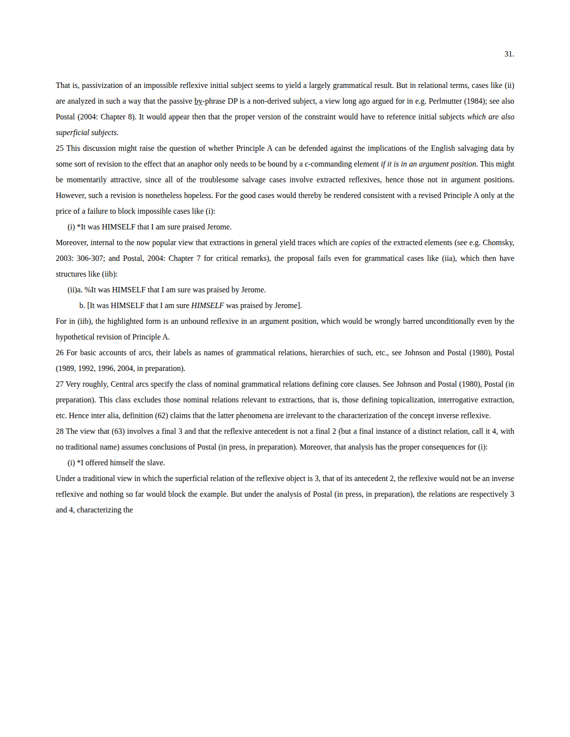31.
That is, passivization of an impossible reflexive initial subject seems to yield a largely grammatical result. But in relational terms, cases like (ii) are analyzed in such a way that the passive by-phrase DP is a non-derived subject, a view long ago argued for in e.g. Perlmutter (1984); see also Postal (2004: Chapter 8). It would appear then that the proper version of the constraint would have to reference initial subjects which are also superficial subjects.
25 This discussion might raise the question of whether Principle A can be defended against the implications of the English salvaging data by some sort of revision to the effect that an anaphor only needs to be bound by a c-commanding element if it is in an argument position. This might be momentarily attractive, since all of the troublesome salvage cases involve extracted reflexives, hence those not in argument positions. However, such a revision is nonetheless hopeless. For the good cases would thereby be rendered consistent with a revised Principle A only at the price of a failure to block impossible cases like (i):
(i) *It was HIMSELF that I am sure praised Jerome.
Moreover, internal to the now popular view that extractions in general yield traces which are copies of the extracted elements (see e.g. Chomsky, 2003: 306-307; and Postal, 2004: Chapter 7 for critical remarks), the proposal fails even for grammatical cases like (iia), which then have structures like (iib):
(ii)a. %It was HIMSELF that I am sure was praised by Jerome.
b. [It was HIMSELF that I am sure HIMSELF was praised by Jerome].
For in (iib), the highlighted form is an unbound reflexive in an argument position, which would be wrongly barred unconditionally even by the hypothetical revision of Principle A.
26 For basic accounts of arcs, their labels as names of grammatical relations, hierarchies of such, etc., see Johnson and Postal (1980), Postal (1989, 1992, 1996, 2004, in preparation).
27 Very roughly, Central arcs specify the class of nominal grammatical relations defining core clauses. See Johnson and Postal (1980), Postal (in preparation). This class excludes those nominal relations relevant to extractions, that is, those defining topicalization, interrogative extraction, etc. Hence inter alia, definition (62) claims that the latter phenomena are irrelevant to the characterization of the concept inverse reflexive.
28 The view that (63) involves a final 3 and that the reflexive antecedent is not a final 2 (but a final instance of a distinct relation, call it 4, with no traditional name) assumes conclusions of Postal (in press, in preparation). Moreover, that analysis has the proper consequences for (i):
(i) *I offered himself the slave.
Under a traditional view in which the superficial relation of the reflexive object is 3, that of its antecedent 2, the reflexive would not be an inverse reflexive and nothing so far would block the example. But under the analysis of Postal (in press, in preparation), the relations are respectively 3 and 4, characterizing the